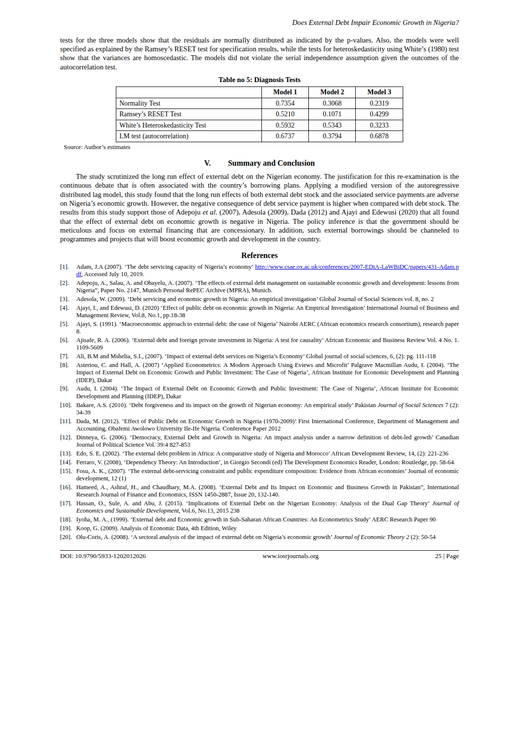Does External Debt Impair Economic Growth in Nigeria?
tests for the three models show that the residuals are normally distributed as indicated by the p-values. Also, the models were well specified as explained by the Ramsey’s RESET test for specification results, while the tests for heteroskedasticity using White’s (1980) test show that the variances are homoscedastic. The models did not violate the serial independence assumption given the outcomes of the autocorrelation test.
Table no 5: Diagnosis Tests
| | Model 1 | Model 2 | Model 3 |
| --- | --- | --- | --- |
| Normality Test | 0.7354 | 0.3068 | 0.2319 |
| Ramsey’s RESET Test | 0.5210 | 0.1071 | 0.4299 |
| White’s Heteroskedasticity Test | 0.5932 | 0.5343 | 0.3233 |
| LM test (autocorrelation) | 0.6737 | 0.3794 | 0.6878 |
Source: Author’s estimates
V. Summary and Conclusion
The study scrutinized the long run effect of external debt on the Nigerian economy. The justification for this re-examination is the continuous debate that is often associated with the country’s borrowing plans. Applying a modified version of the autoregressive distributed lag model, this study found that the long run effects of both external debt stock and the associated service payments are adverse on Nigeria’s economic growth. However, the negative consequence of debt service payment is higher when compared with debt stock. The results from this study support those of Adepoju et al. (2007), Adesola (2009), Dada (2012) and Ajayi and Edewusi (2020) that all found that the effect of external debt on economic growth is negative in Nigeria. The policy inference is that the government should be meticulous and focus on external financing that are concessionary. In addition, such external borrowings should be channeled to programmes and projects that will boost economic growth and development in the country.
References
[1]. Adam, J.A (2007). ‘The debt servicing capacity of Nigeria’s economy’ http://www.csae.ox.ac.uk/conferences/2007-EDiA-LaWBiDC/papers/431-Adam.pdf, Accessed July 10, 2019.
[2]. Adepoju, A., Salau, A. and Obayelu, A. (2007). ‘The effects of external debt management on sustainable economic growth and development: lessons from Nigeria”, Paper No. 2147, Munich Personal RePEC Archive (MPRA), Munich.
[3]. Adesola, W. (2009). ‘Debt servicing and economic growth in Nigeria: An empirical investigation’ Global Journal of Social Sciences vol. 8, no. 2
[4]. Ajayi, I., and Edewusi, D. (2020) ‘Effect of public debt on economic growth in Nigeria: An Empirical Investigation’ International Journal of Business and Management Review, Vol.8, No.1, pp.18-38
[5]. Ajayi, S. (1991). ‘Macroeconomic approach to external debt: the case of Nigeria’ Nairobi AERC (African economics research consortium), research paper 8.
[6]. Ajisafe, R. A. (2006). ‘External debt and foreign private investment in Nigeria: A test for causality’ African Economic and Business Review Vol. 4 No. 1. 1109-5609
[7]. Ali, B.M and Mshelia, S.I., (2007). ‘Impact of external debt services on Nigeria’s Economy’ Global journal of social sciences, 6, (2): pg. 111-118
[8]. Asteriou, C. and Hall, A. (2007) ‘Applied Econometrics: A Modern Approach Using Eviews and Microfit’ Palgrave Macmillan Audu, I. (2004). ‘The Impact of External Debt on Economic Growth and Public Investment: The Case of Nigeria’, African Institute for Economic Development and Planning (IDEP), Dakar
[9]. Audu, I. (2004). ‘The Impact of External Debt on Economic Growth and Public Investment: The Case of Nigeria’, African Institute for Economic Development and Planning (IDEP), Dakar
[10]. Bakare, A.S. (2010). ‘Debt forgiveness and its impact on the growth of Nigerian economy: An empirical study’ Pakistan Journal of Social Sciences 7 (2): 34-39
[11]. Dada, M. (2012). ‘Effect of Public Debt on Economic Growth in Nigeria (1970-2009)’ First International Conference, Department of Management and Accounting, Obafemi Awolowo University Ile-Ife Nigeria. Conference Paper 2012
[12]. Dinneya, G. (2006). ‘Democracy, External Debt and Growth in Nigeria: An impact analysis under a narrow definition of debt-led growth’ Canadian Journal of Political Science Vol. 39:4 827-853
[13]. Edo, S. E. (2002). ‘The external debt problem in Africa: A comparative study of Nigeria and Morocco’ African Development Review, 14, (2): 221-236
[14]. Ferraro, V. (2008), ‘Dependency Theory: An Introduction’, in Giorgio Secondi (ed) The Development Economics Reader, London: Routledge, pp. 58-64.
[15]. Fosu, A. K., (2007). ‘The external debt-servicing constraint and public expenditure composition: Evidence from African economies’ Journal of economic development, 12 (1)
[16]. Hameed, A., Ashraf, H., and Chaudhary, M.A. (2008). ‘External Debt and Its Impact on Economic and Business Growth in Pakistan”, International Research Journal of Finance and Economics, ISSN 1450-2887, Issue 20, 132-140.
[17]. Hassan, O., Sule, A. and Abu, J. (2015). ‘Implications of External Debt on the Nigerian Economy: Analysis of the Dual Gap Theory’ Journal of Economics and Sustainable Development, Vol.6, No.13, 2015 238
[18]. Iyoha, M. A., (1999). ‘External debt and Economic growth in Sub-Saharan African Countries: An Econometrics Study’ AERC Research Paper 90
[19]. Koop, G. (2009). Analysis of Economic Data, 4th Edition, Wiley
[20]. Olu-Coris, A. (2008). ‘A sectoral analysis of the impact of external debt on Nigeria’s economic growth’ Journal of Economic Theory 2 (2): 50-54
DOI: 10.9790/5933-1202012026 www.iosrjournals.org 25 | Page